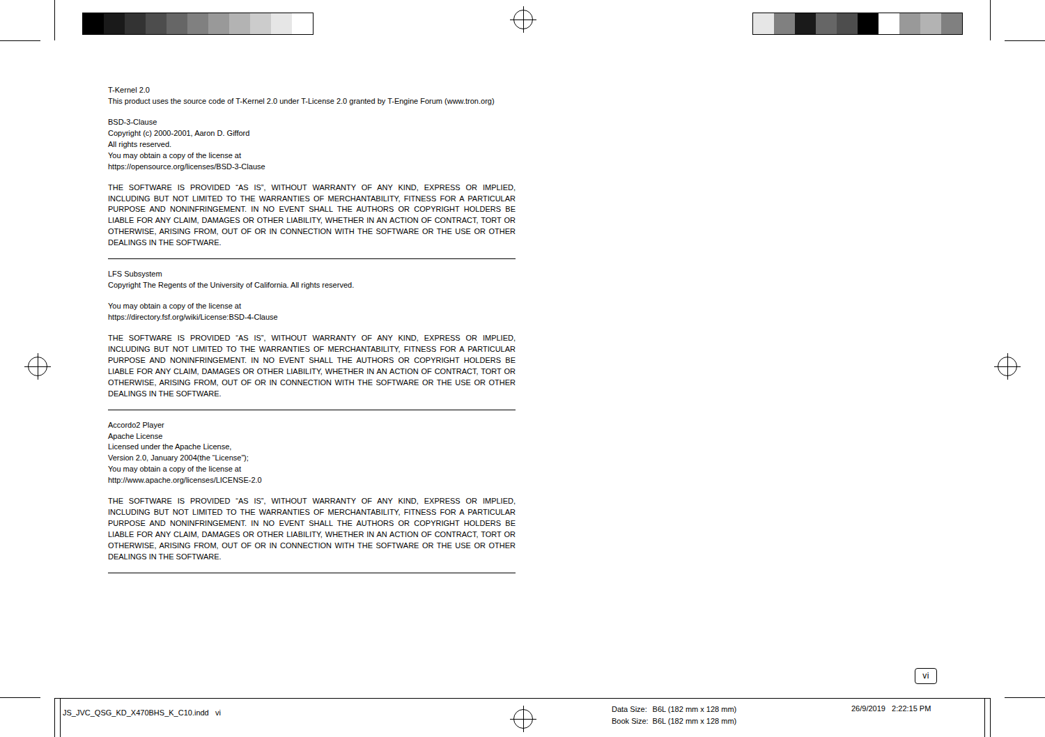T-Kernel 2.0
This product uses the source code of T-Kernel 2.0 under T-License 2.0 granted by T-Engine Forum (www.tron.org)
BSD-3-Clause
Copyright (c) 2000-2001, Aaron D. Gifford
All rights reserved.
You may obtain a copy of the license at
https://opensource.org/licenses/BSD-3-Clause
THE SOFTWARE IS PROVIDED “AS IS”, WITHOUT WARRANTY OF ANY KIND, EXPRESS OR IMPLIED, INCLUDING BUT NOT LIMITED TO THE WARRANTIES OF MERCHANTABILITY, FITNESS FOR A PARTICULAR PURPOSE AND NONINFRINGEMENT. IN NO EVENT SHALL THE AUTHORS OR COPYRIGHT HOLDERS BE LIABLE FOR ANY CLAIM, DAMAGES OR OTHER LIABILITY, WHETHER IN AN ACTION OF CONTRACT, TORT OR OTHERWISE, ARISING FROM, OUT OF OR IN CONNECTION WITH THE SOFTWARE OR THE USE OR OTHER DEALINGS IN THE SOFTWARE.
LFS Subsystem
Copyright The Regents of the University of California. All rights reserved.
You may obtain a copy of the license at
https://directory.fsf.org/wiki/License:BSD-4-Clause
THE SOFTWARE IS PROVIDED “AS IS”, WITHOUT WARRANTY OF ANY KIND, EXPRESS OR IMPLIED, INCLUDING BUT NOT LIMITED TO THE WARRANTIES OF MERCHANTABILITY, FITNESS FOR A PARTICULAR PURPOSE AND NONINFRINGEMENT. IN NO EVENT SHALL THE AUTHORS OR COPYRIGHT HOLDERS BE LIABLE FOR ANY CLAIM, DAMAGES OR OTHER LIABILITY, WHETHER IN AN ACTION OF CONTRACT, TORT OR OTHERWISE, ARISING FROM, OUT OF OR IN CONNECTION WITH THE SOFTWARE OR THE USE OR OTHER DEALINGS IN THE SOFTWARE.
Accordo2 Player
Apache License
Licensed under the Apache License,
Version 2.0, January 2004(the “License”);
You may obtain a copy of the license at
http://www.apache.org/licenses/LICENSE-2.0
THE SOFTWARE IS PROVIDED “AS IS”, WITHOUT WARRANTY OF ANY KIND, EXPRESS OR IMPLIED, INCLUDING BUT NOT LIMITED TO THE WARRANTIES OF MERCHANTABILITY, FITNESS FOR A PARTICULAR PURPOSE AND NONINFRINGEMENT. IN NO EVENT SHALL THE AUTHORS OR COPYRIGHT HOLDERS BE LIABLE FOR ANY CLAIM, DAMAGES OR OTHER LIABILITY, WHETHER IN AN ACTION OF CONTRACT, TORT OR OTHERWISE, ARISING FROM, OUT OF OR IN CONNECTION WITH THE SOFTWARE OR THE USE OR OTHER DEALINGS IN THE SOFTWARE.
vi
JS_JVC_QSG_KD_X470BHS_K_C10.indd vi
| Data Size: | B6L (182 mm x 128 mm) |
| Book Size: | B6L (182 mm x 128 mm) |
26/9/2019 2:22:15 PM